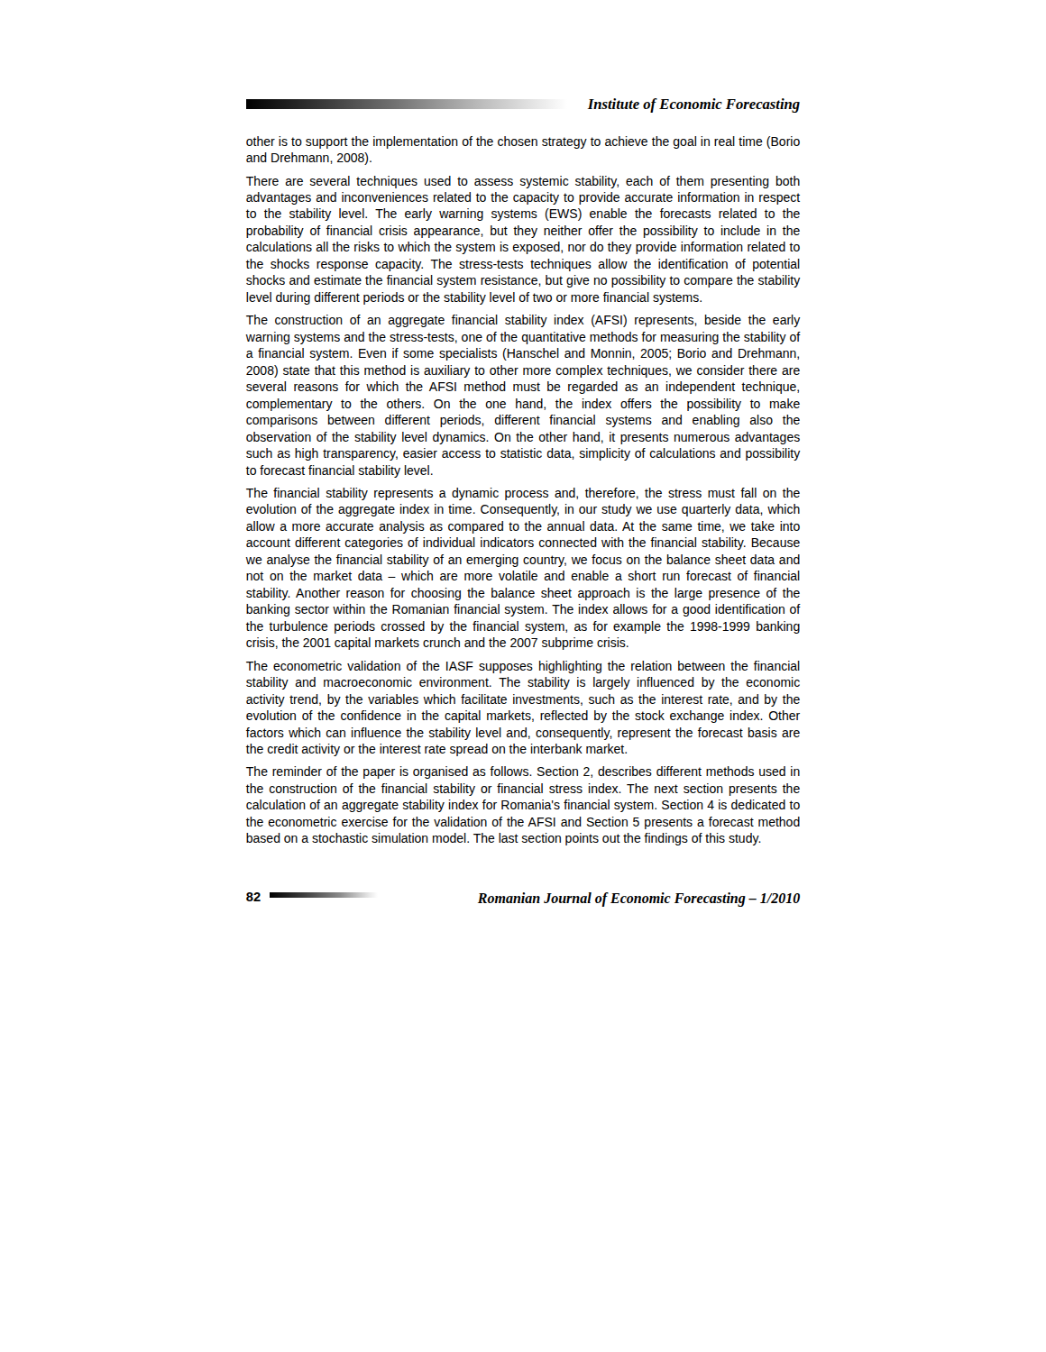Institute of Economic Forecasting
other is to support the implementation of the chosen strategy to achieve the goal in real time (Borio and Drehmann, 2008).
There are several techniques used to assess systemic stability, each of them presenting both advantages and inconveniences related to the capacity to provide accurate information in respect to the stability level. The early warning systems (EWS) enable the forecasts related to the probability of financial crisis appearance, but they neither offer the possibility to include in the calculations all the risks to which the system is exposed, nor do they provide information related to the shocks response capacity. The stress-tests techniques allow the identification of potential shocks and estimate the financial system resistance, but give no possibility to compare the stability level during different periods or the stability level of two or more financial systems.
The construction of an aggregate financial stability index (AFSI) represents, beside the early warning systems and the stress-tests, one of the quantitative methods for measuring the stability of a financial system. Even if some specialists (Hanschel and Monnin, 2005; Borio and Drehmann, 2008) state that this method is auxiliary to other more complex techniques, we consider there are several reasons for which the AFSI method must be regarded as an independent technique, complementary to the others. On the one hand, the index offers the possibility to make comparisons between different periods, different financial systems and enabling also the observation of the stability level dynamics. On the other hand, it presents numerous advantages such as high transparency, easier access to statistic data, simplicity of calculations and possibility to forecast financial stability level.
The financial stability represents a dynamic process and, therefore, the stress must fall on the evolution of the aggregate index in time. Consequently, in our study we use quarterly data, which allow a more accurate analysis as compared to the annual data. At the same time, we take into account different categories of individual indicators connected with the financial stability. Because we analyse the financial stability of an emerging country, we focus on the balance sheet data and not on the market data – which are more volatile and enable a short run forecast of financial stability. Another reason for choosing the balance sheet approach is the large presence of the banking sector within the Romanian financial system. The index allows for a good identification of the turbulence periods crossed by the financial system, as for example the 1998-1999 banking crisis, the 2001 capital markets crunch and the 2007 subprime crisis.
The econometric validation of the IASF supposes highlighting the relation between the financial stability and macroeconomic environment. The stability is largely influenced by the economic activity trend, by the variables which facilitate investments, such as the interest rate, and by the evolution of the confidence in the capital markets, reflected by the stock exchange index. Other factors which can influence the stability level and, consequently, represent the forecast basis are the credit activity or the interest rate spread on the interbank market.
The reminder of the paper is organised as follows. Section 2, describes different methods used in the construction of the financial stability or financial stress index. The next section presents the calculation of an aggregate stability index for Romania's financial system. Section 4 is dedicated to the econometric exercise for the validation of the AFSI and Section 5 presents a forecast method based on a stochastic simulation model. The last section points out the findings of this study.
82
Romanian Journal of Economic Forecasting – 1/2010